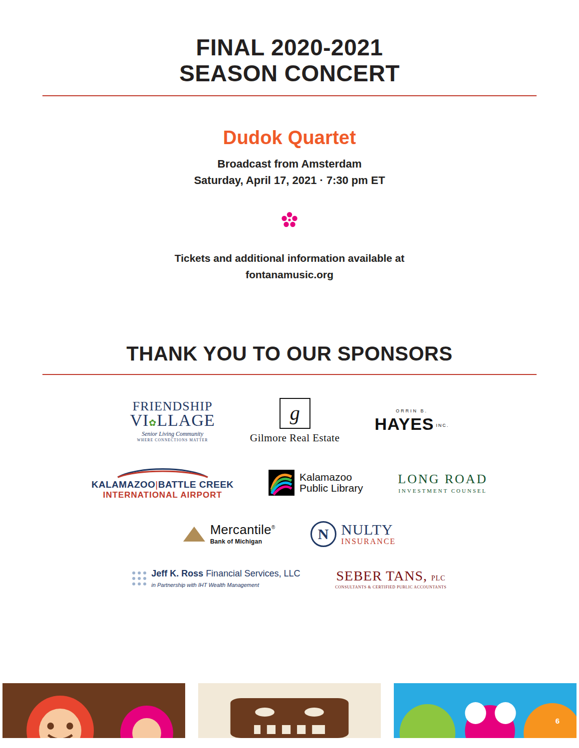Final 2020-2021
Season Concert
Dudok Quartet
Broadcast from Amsterdam
Saturday, April 17, 2021 · 7:30 pm ET
Tickets and additional information available at
fontanamusic.org
Thank you to our sponsors
Friendship Vi✿llage Senior Living Community Where Connections Matter
g
Gilmore Real Estate
ORRIN B. HAYES INC.
KALAMAZOO|BATTLE CREEK
INTERNATIONAL AIRPORT
Kalamazoo Public Library
LONG ROAD INVESTMENT COUNSEL
Mercantile®
Bank of Michigan
N NULTY INSURANCE
Jeff K. Ross Financial Services, LLC
in Partnership with IHT Wealth Management
SEBER TANS, PLC Consultants & Certified Public Accountants
6